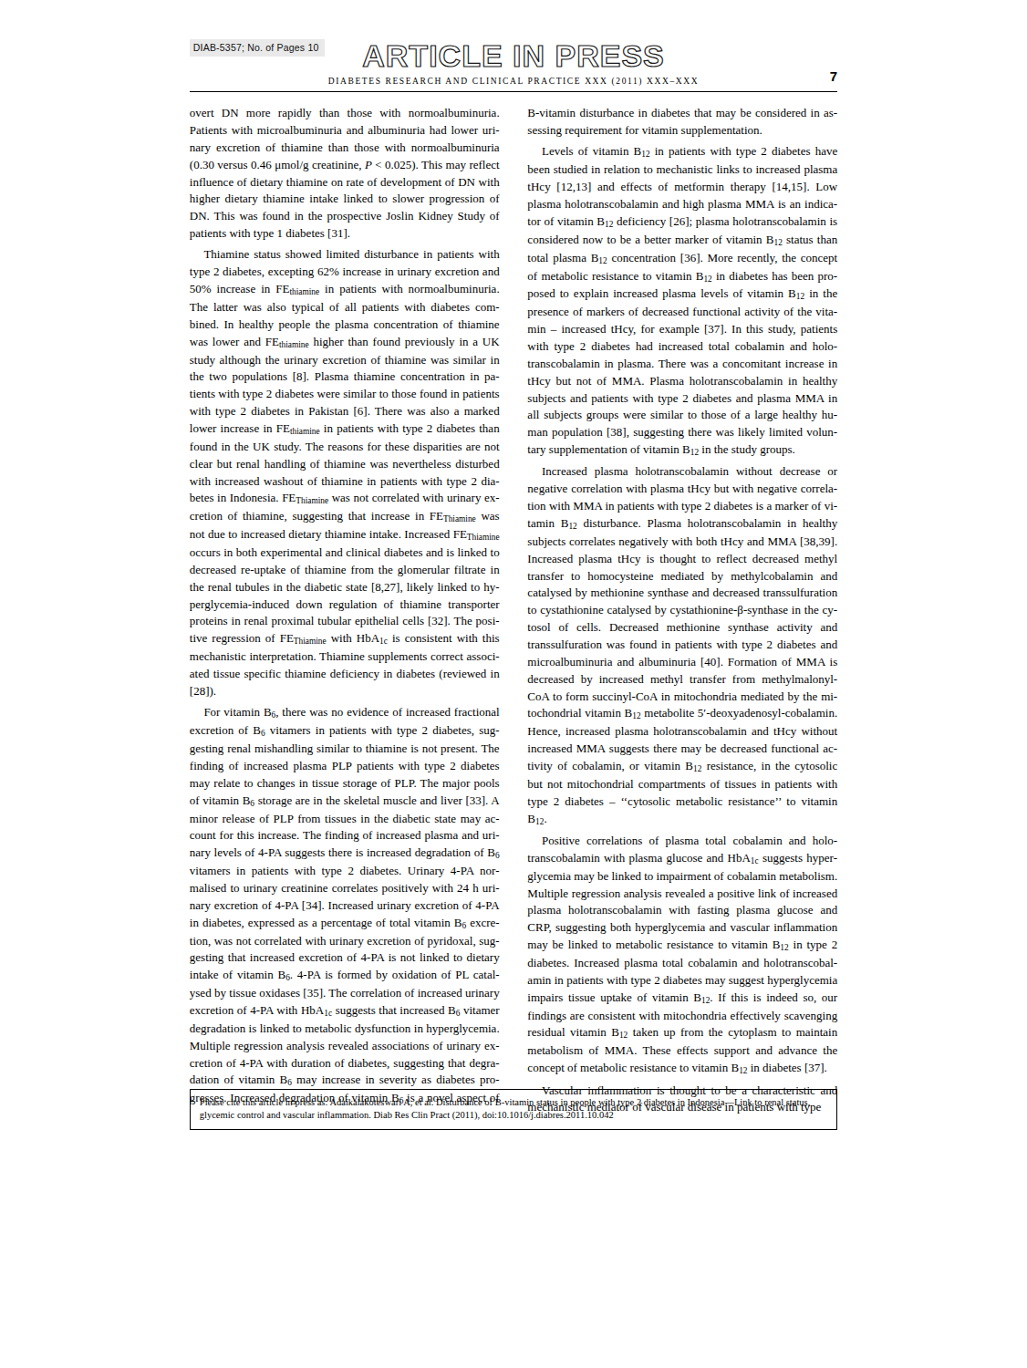DIAB-5357; No. of Pages 10
ARTICLE IN PRESS
Diabetes Research and Clinical Practice xxx (2011) xxx–xxx
7
overt DN more rapidly than those with normoalbuminuria. Patients with microalbuminuria and albuminuria had lower urinary excretion of thiamine than those with normoalbuminuria (0.30 versus 0.46 μmol/g creatinine, P < 0.025). This may reflect influence of dietary thiamine on rate of development of DN with higher dietary thiamine intake linked to slower progression of DN. This was found in the prospective Joslin Kidney Study of patients with type 1 diabetes [31].
Thiamine status showed limited disturbance in patients with type 2 diabetes, excepting 62% increase in urinary excretion and 50% increase in FEthiamine in patients with normoalbuminuria. The latter was also typical of all patients with diabetes combined. In healthy people the plasma concentration of thiamine was lower and FEthiamine higher than found previously in a UK study although the urinary excretion of thiamine was similar in the two populations [8]. Plasma thiamine concentration in patients with type 2 diabetes were similar to those found in patients with type 2 diabetes in Pakistan [6]. There was also a marked lower increase in FEthiamine in patients with type 2 diabetes than found in the UK study. The reasons for these disparities are not clear but renal handling of thiamine was nevertheless disturbed with increased washout of thiamine in patients with type 2 diabetes in Indonesia. FEThiamine was not correlated with urinary excretion of thiamine, suggesting that increase in FEThiamine was not due to increased dietary thiamine intake. Increased FEThiamine occurs in both experimental and clinical diabetes and is linked to decreased re-uptake of thiamine from the glomerular filtrate in the renal tubules in the diabetic state [8,27], likely linked to hyperglycemia-induced down regulation of thiamine transporter proteins in renal proximal tubular epithelial cells [32]. The positive regression of FEThiamine with HbA1c is consistent with this mechanistic interpretation. Thiamine supplements correct associated tissue specific thiamine deficiency in diabetes (reviewed in [28]).
For vitamin B6, there was no evidence of increased fractional excretion of B6 vitamers in patients with type 2 diabetes, suggesting renal mishandling similar to thiamine is not present. The finding of increased plasma PLP patients with type 2 diabetes may relate to changes in tissue storage of PLP. The major pools of vitamin B6 storage are in the skeletal muscle and liver [33]. A minor release of PLP from tissues in the diabetic state may account for this increase. The finding of increased plasma and urinary levels of 4-PA suggests there is increased degradation of B6 vitamers in patients with type 2 diabetes. Urinary 4-PA normalised to urinary creatinine correlates positively with 24 h urinary excretion of 4-PA [34]. Increased urinary excretion of 4-PA in diabetes, expressed as a percentage of total vitamin B6 excretion, was not correlated with urinary excretion of pyridoxal, suggesting that increased excretion of 4-PA is not linked to dietary intake of vitamin B6. 4-PA is formed by oxidation of PL catalysed by tissue oxidases [35]. The correlation of increased urinary excretion of 4-PA with HbA1c suggests that increased B6 vitamer degradation is linked to metabolic dysfunction in hyperglycemia. Multiple regression analysis revealed associations of urinary excretion of 4-PA with duration of diabetes, suggesting that degradation of vitamin B6 may increase in severity as diabetes progresses. Increased degradation of vitamin B6 is a novel aspect of B-vitamin disturbance in diabetes that may be considered in assessing requirement for vitamin supplementation.
Levels of vitamin B12 in patients with type 2 diabetes have been studied in relation to mechanistic links to increased plasma tHcy [12,13] and effects of metformin therapy [14,15]. Low plasma holotranscobalamin and high plasma MMA is an indicator of vitamin B12 deficiency [26]; plasma holotranscobalamin is considered now to be a better marker of vitamin B12 status than total plasma B12 concentration [36]. More recently, the concept of metabolic resistance to vitamin B12 in diabetes has been proposed to explain increased plasma levels of vitamin B12 in the presence of markers of decreased functional activity of the vitamin – increased tHcy, for example [37]. In this study, patients with type 2 diabetes had increased total cobalamin and holotranscobalamin in plasma. There was a concomitant increase in tHcy but not of MMA. Plasma holotranscobalamin in healthy subjects and patients with type 2 diabetes and plasma MMA in all subjects groups were similar to those of a large healthy human population [38], suggesting there was likely limited voluntary supplementation of vitamin B12 in the study groups.
Increased plasma holotranscobalamin without decrease or negative correlation with plasma tHcy but with negative correlation with MMA in patients with type 2 diabetes is a marker of vitamin B12 disturbance. Plasma holotranscobalamin in healthy subjects correlates negatively with both tHcy and MMA [38,39]. Increased plasma tHcy is thought to reflect decreased methyl transfer to homocysteine mediated by methylcobalamin and catalysed by methionine synthase and decreased transsulfuration to cystathionine catalysed by cystathionine-β-synthase in the cytosol of cells. Decreased methionine synthase activity and transsulfuration was found in patients with type 2 diabetes and microalbuminuria and albuminuria [40]. Formation of MMA is decreased by increased methyl transfer from methylmalonyl-CoA to form succinyl-CoA in mitochondria mediated by the mitochondrial vitamin B12 metabolite 5′-deoxyadenosyl-cobalamin. Hence, increased plasma holotranscobalamin and tHcy without increased MMA suggests there may be decreased functional activity of cobalamin, or vitamin B12 resistance, in the cytosolic but not mitochondrial compartments of tissues in patients with type 2 diabetes – ‘‘cytosolic metabolic resistance’’ to vitamin B12.
Positive correlations of plasma total cobalamin and holotranscobalamin with plasma glucose and HbA1c suggests hyperglycemia may be linked to impairment of cobalamin metabolism. Multiple regression analysis revealed a positive link of increased plasma holotranscobalamin with fasting plasma glucose and CRP, suggesting both hyperglycemia and vascular inflammation may be linked to metabolic resistance to vitamin B12 in type 2 diabetes. Increased plasma total cobalamin and holotranscobalamin in patients with type 2 diabetes may suggest hyperglycemia impairs tissue uptake of vitamin B12. If this is indeed so, our findings are consistent with mitochondria effectively scavenging residual vitamin B12 taken up from the cytoplasm to maintain metabolism of MMA. These effects support and advance the concept of metabolic resistance to vitamin B12 in diabetes [37].
Vascular inflammation is thought to be a characteristic and mechanistic mediator of vascular disease in patients with type
Please cite this article in press as: Adaikalakoteswari A, et al. Disturbance of B-vitamin status in people with type 2 diabetes in Indonesia—Link to renal status, glycemic control and vascular inflammation. Diab Res Clin Pract (2011), doi:10.1016/j.diabres.2011.10.042